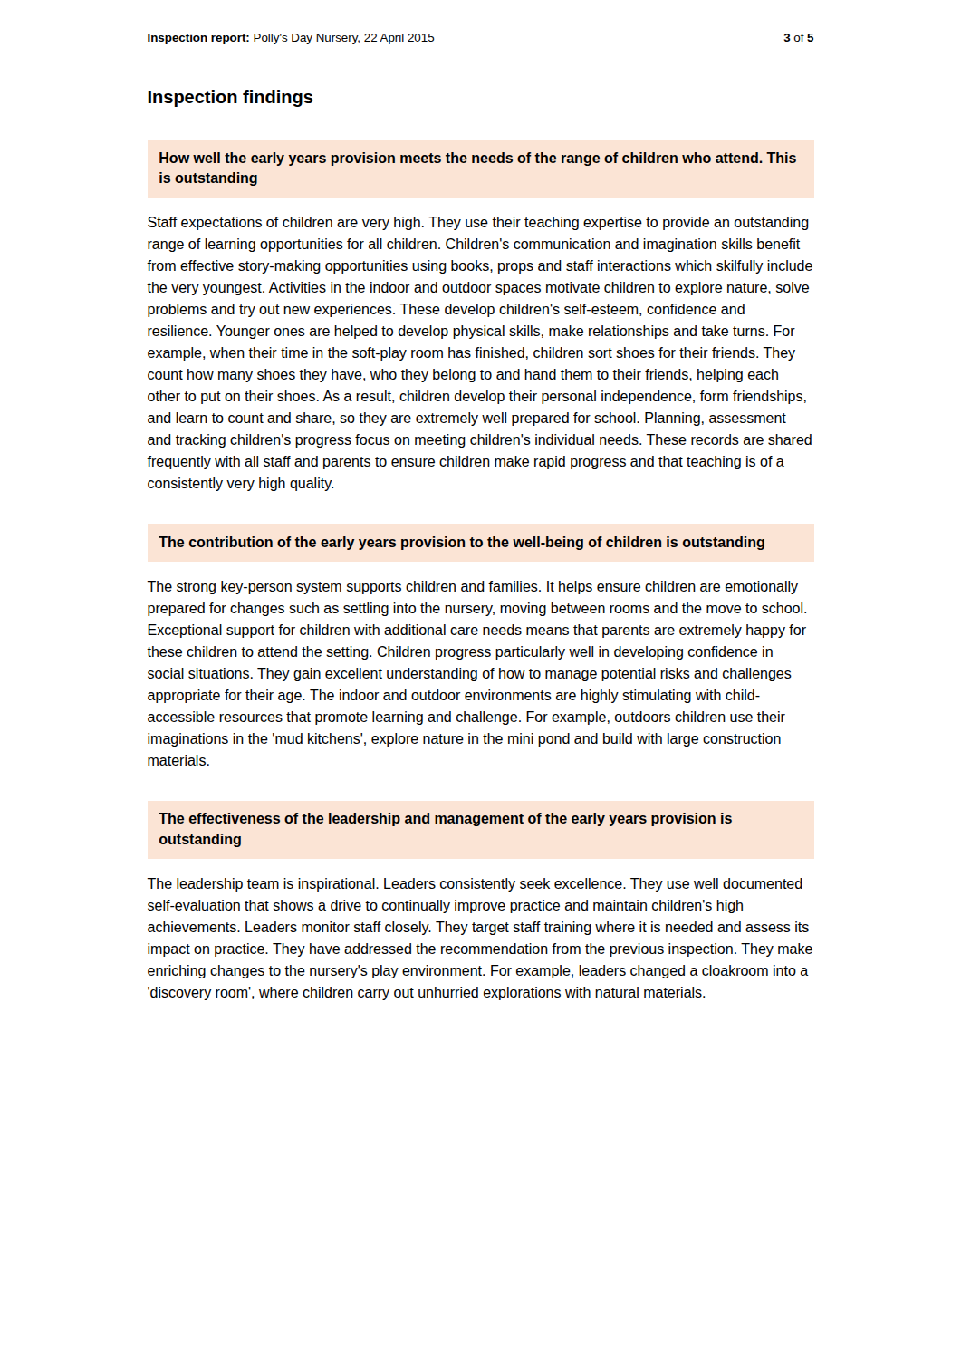Inspection report: Polly's Day Nursery, 22 April 2015
3 of 5
Inspection findings
How well the early years provision meets the needs of the range of children who attend. This is outstanding
Staff expectations of children are very high. They use their teaching expertise to provide an outstanding range of learning opportunities for all children. Children's communication and imagination skills benefit from effective story-making opportunities using books, props and staff interactions which skilfully include the very youngest. Activities in the indoor and outdoor spaces motivate children to explore nature, solve problems and try out new experiences. These develop children's self-esteem, confidence and resilience. Younger ones are helped to develop physical skills, make relationships and take turns. For example, when their time in the soft-play room has finished, children sort shoes for their friends. They count how many shoes they have, who they belong to and hand them to their friends, helping each other to put on their shoes. As a result, children develop their personal independence, form friendships, and learn to count and share, so they are extremely well prepared for school. Planning, assessment and tracking children's progress focus on meeting children's individual needs. These records are shared frequently with all staff and parents to ensure children make rapid progress and that teaching is of a consistently very high quality.
The contribution of the early years provision to the well-being of children is outstanding
The strong key-person system supports children and families. It helps ensure children are emotionally prepared for changes such as settling into the nursery, moving between rooms and the move to school. Exceptional support for children with additional care needs means that parents are extremely happy for these children to attend the setting. Children progress particularly well in developing confidence in social situations. They gain excellent understanding of how to manage potential risks and challenges appropriate for their age. The indoor and outdoor environments are highly stimulating with child-accessible resources that promote learning and challenge. For example, outdoors children use their imaginations in the 'mud kitchens', explore nature in the mini pond and build with large construction materials.
The effectiveness of the leadership and management of the early years provision is outstanding
The leadership team is inspirational. Leaders consistently seek excellence. They use well documented self-evaluation that shows a drive to continually improve practice and maintain children's high achievements. Leaders monitor staff closely. They target staff training where it is needed and assess its impact on practice. They have addressed the recommendation from the previous inspection. They make enriching changes to the nursery's play environment. For example, leaders changed a cloakroom into a 'discovery room', where children carry out unhurried explorations with natural materials.